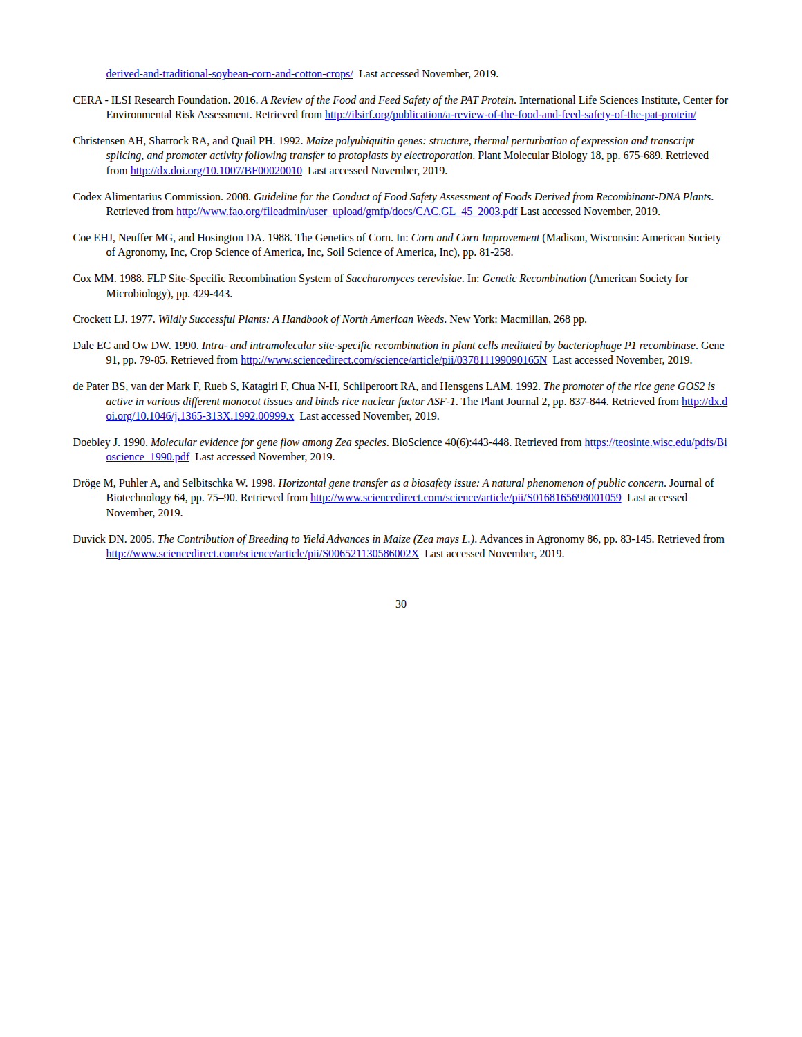derived-and-traditional-soybean-corn-and-cotton-crops/ Last accessed November, 2019.
CERA - ILSI Research Foundation. 2016. A Review of the Food and Feed Safety of the PAT Protein. International Life Sciences Institute, Center for Environmental Risk Assessment. Retrieved from http://ilsirf.org/publication/a-review-of-the-food-and-feed-safety-of-the-pat-protein/
Christensen AH, Sharrock RA, and Quail PH. 1992. Maize polyubiquitin genes: structure, thermal perturbation of expression and transcript splicing, and promoter activity following transfer to protoplasts by electroporation. Plant Molecular Biology 18, pp. 675-689. Retrieved from http://dx.doi.org/10.1007/BF00020010 Last accessed November, 2019.
Codex Alimentarius Commission. 2008. Guideline for the Conduct of Food Safety Assessment of Foods Derived from Recombinant-DNA Plants. Retrieved from http://www.fao.org/fileadmin/user_upload/gmfp/docs/CAC.GL_45_2003.pdf Last accessed November, 2019.
Coe EHJ, Neuffer MG, and Hosington DA. 1988. The Genetics of Corn. In: Corn and Corn Improvement (Madison, Wisconsin: American Society of Agronomy, Inc, Crop Science of America, Inc, Soil Science of America, Inc), pp. 81-258.
Cox MM. 1988. FLP Site-Specific Recombination System of Saccharomyces cerevisiae. In: Genetic Recombination (American Society for Microbiology), pp. 429-443.
Crockett LJ. 1977. Wildly Successful Plants: A Handbook of North American Weeds. New York: Macmillan, 268 pp.
Dale EC and Ow DW. 1990. Intra- and intramolecular site-specific recombination in plant cells mediated by bacteriophage P1 recombinase. Gene 91, pp. 79-85. Retrieved from http://www.sciencedirect.com/science/article/pii/037811199090165N Last accessed November, 2019.
de Pater BS, van der Mark F, Rueb S, Katagiri F, Chua N-H, Schilperoort RA, and Hensgens LAM. 1992. The promoter of the rice gene GOS2 is active in various different monocot tissues and binds rice nuclear factor ASF-1. The Plant Journal 2, pp. 837-844. Retrieved from http://dx.doi.org/10.1046/j.1365-313X.1992.00999.x Last accessed November, 2019.
Doebley J. 1990. Molecular evidence for gene flow among Zea species. BioScience 40(6):443-448. Retrieved from https://teosinte.wisc.edu/pdfs/Bioscience_1990.pdf Last accessed November, 2019.
Dröge M, Puhler A, and Selbitschka W. 1998. Horizontal gene transfer as a biosafety issue: A natural phenomenon of public concern. Journal of Biotechnology 64, pp. 75–90. Retrieved from http://www.sciencedirect.com/science/article/pii/S0168165698001059 Last accessed November, 2019.
Duvick DN. 2005. The Contribution of Breeding to Yield Advances in Maize (Zea mays L.). Advances in Agronomy 86, pp. 83-145. Retrieved from http://www.sciencedirect.com/science/article/pii/S006521130586002X Last accessed November, 2019.
30